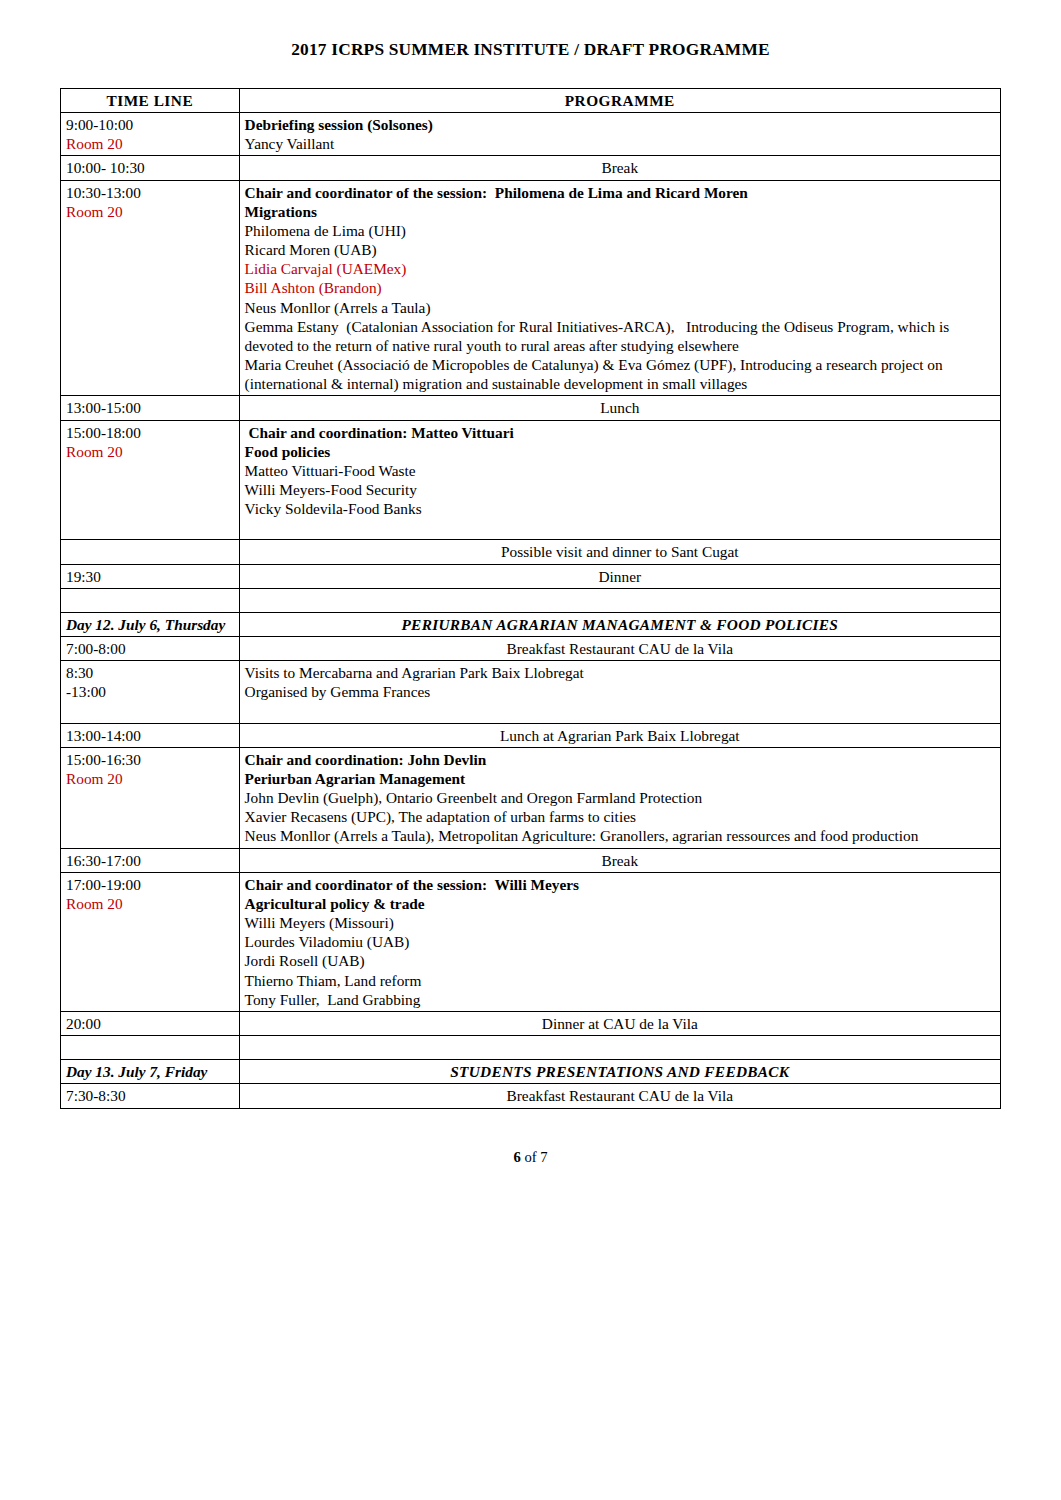2017 ICRPS SUMMER INSTITUTE / DRAFT PROGRAMME
| TIME LINE | PROGRAMME |
| --- | --- |
| 9:00-10:00 Room 20 | Debriefing session (Solsones) Yancy Vaillant |
| 10:00- 10:30 | Break |
| 10:30-13:00 Room 20 | Chair and coordinator of the session: Philomena de Lima and Ricard Moren Migrations Philomena de Lima (UHI) Ricard Moren (UAB) Lidia Carvajal (UAEMex) Bill Ashton (Brandon) Neus Monllor (Arrels a Taula) Gemma Estany (Catalonian Association for Rural Initiatives-ARCA), Introducing the Odiseus Program, which is devoted to the return of native rural youth to rural areas after studying elsewhere Maria Creuhet (Associació de Micropobles de Catalunya) & Eva Gómez (UPF), Introducing a research project on (international & internal) migration and sustainable development in small villages |
| 13:00-15:00 | Lunch |
| 15:00-18:00 Room 20 | Chair and coordination: Matteo Vittuari Food policies Matteo Vittuari-Food Waste Willi Meyers-Food Security Vicky Soldevila-Food Banks |
| | Possible visit and dinner to Sant Cugat |
| 19:30 | Dinner |
| Day 12. July 6, Thursday | PERIURBAN AGRARIAN MANAGAMENT & FOOD POLICIES |
| 7:00-8:00 | Breakfast Restaurant CAU de la Vila |
| 8:30 -13:00 | Visits to Mercabarna and Agrarian Park Baix Llobregat Organised by Gemma Frances |
| 13:00-14:00 | Lunch at Agrarian Park Baix Llobregat |
| 15:00-16:30 Room 20 | Chair and coordination: John Devlin Periurban Agrarian Management John Devlin (Guelph), Ontario Greenbelt and Oregon Farmland Protection Xavier Recasens (UPC), The adaptation of urban farms to cities Neus Monllor (Arrels a Taula), Metropolitan Agriculture: Granollers, agrarian ressources and food production |
| 16:30-17:00 | Break |
| 17:00-19:00 Room 20 | Chair and coordinator of the session: Willi Meyers Agricultural policy & trade Willi Meyers (Missouri) Lourdes Viladomiu (UAB) Jordi Rosell (UAB) Thierno Thiam, Land reform Tony Fuller, Land Grabbing |
| 20:00 | Dinner at CAU de la Vila |
| Day 13. July 7, Friday | STUDENTS PRESENTATIONS AND FEEDBACK |
| 7:30-8:30 | Breakfast Restaurant CAU de la Vila |
6 of 7